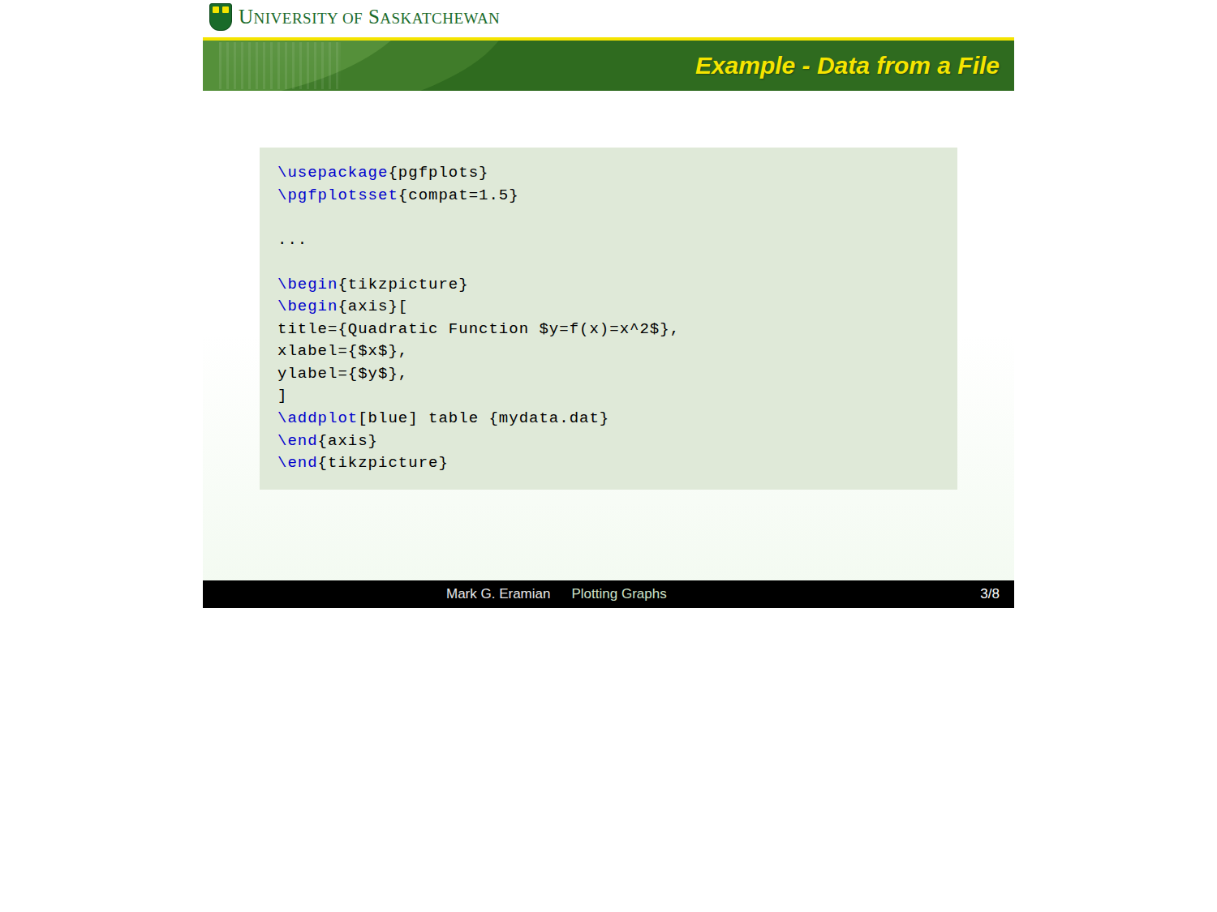UNIVERSITY OF SASKATCHEWAN
Example - Data from a File
\usepackage{pgfplots}
\pgfplotsset{compat=1.5}

...

\begin{tikzpicture}
\begin{axis}[
title={Quadratic Function $y=f(x)=x^2$},
xlabel={$x$},
ylabel={$y$},
]
\addplot[blue] table {mydata.dat}
\end{axis}
\end{tikzpicture}
Mark G. Eramian
Plotting Graphs
3/8